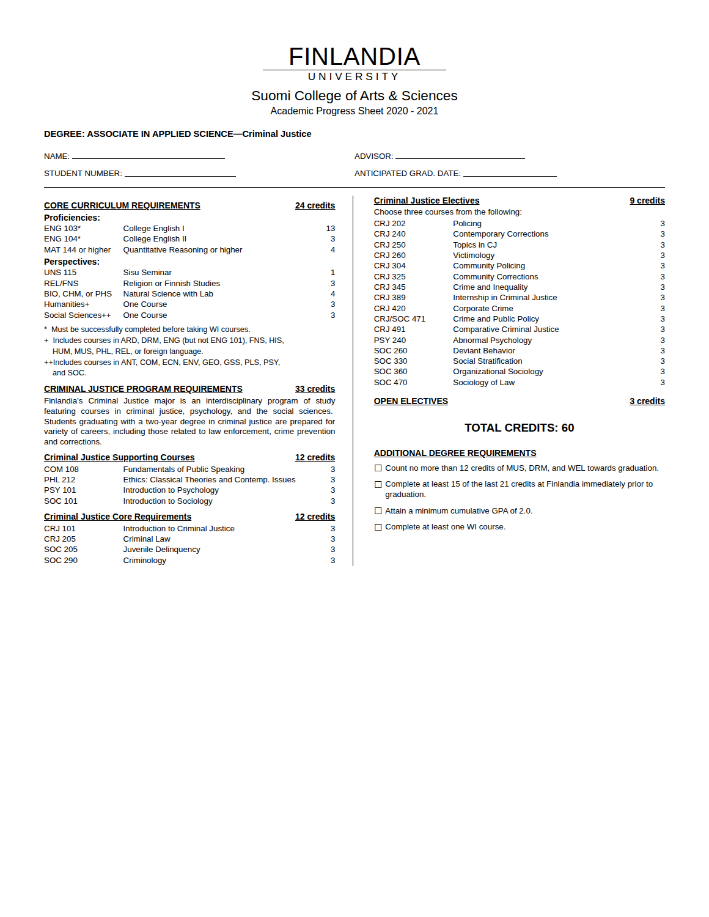FINLANDIA
UNIVERSITY
Suomi College of Arts & Sciences
Academic Progress Sheet 2020 - 2021
DEGREE: ASSOCIATE IN APPLIED SCIENCE—Criminal Justice
| NAME: | ADVISOR: |
| STUDENT NUMBER: | ANTICIPATED GRAD. DATE: |
CORE CURRICULUM REQUIREMENTS 24 credits
Proficiencies:
| ENG 103* | College English I | 13 |
| ENG 104* | College English II | 3 |
| MAT 144 or higher | Quantitative Reasoning or higher | 4 |
Perspectives:
| UNS 115 | Sisu Seminar | 1 |
| REL/FNS | Religion or Finnish Studies | 3 |
| BIO, CHM, or PHS | Natural Science with Lab | 4 |
| Humanities+ | One Course | 3 |
| Social Sciences++ | One Course | 3 |
* Must be successfully completed before taking WI courses.
+ Includes courses in ARD, DRM, ENG (but not ENG 101), FNS, HIS,
HUM, MUS, PHL, REL, or foreign language.
++Includes courses in ANT, COM, ECN, ENV, GEO, GSS, PLS, PSY,
and SOC.
CRIMINAL JUSTICE PROGRAM REQUIREMENTS 33 credits
Finlandia’s Criminal Justice major is an interdisciplinary program of study featuring courses in criminal justice, psychology, and the social sciences. Students graduating with a two-year degree in criminal justice are prepared for variety of careers, including those related to law enforcement, crime prevention and corrections.
Criminal Justice Supporting Courses 12 credits
| COM 108 | Fundamentals of Public Speaking | 3 |
| PHL 212 | Ethics: Classical Theories and Contemp. Issues | 3 |
| PSY 101 | Introduction to Psychology | 3 |
| SOC 101 | Introduction to Sociology | 3 |
Criminal Justice Core Requirements 12 credits
| CRJ 101 | Introduction to Criminal Justice | 3 |
| CRJ 205 | Criminal Law | 3 |
| SOC 205 | Juvenile Delinquency | 3 |
| SOC 290 | Criminology | 3 |
Criminal Justice Electives 9 credits
Choose three courses from the following:
| CRJ 202 | Policing | 3 |
| CRJ 240 | Contemporary Corrections | 3 |
| CRJ 250 | Topics in CJ | 3 |
| CRJ 260 | Victimology | 3 |
| CRJ 304 | Community Policing | 3 |
| CRJ 325 | Community Corrections | 3 |
| CRJ 345 | Crime and Inequality | 3 |
| CRJ 389 | Internship in Criminal Justice | 3 |
| CRJ 420 | Corporate Crime | 3 |
| CRJ/SOC 471 | Crime and Public Policy | 3 |
| CRJ 491 | Comparative Criminal Justice | 3 |
| PSY 240 | Abnormal Psychology | 3 |
| SOC 260 | Deviant Behavior | 3 |
| SOC 330 | Social Stratification | 3 |
| SOC 360 | Organizational Sociology | 3 |
| SOC 470 | Sociology of Law | 3 |
OPEN ELECTIVES 3 credits
TOTAL CREDITS: 60
ADDITIONAL DEGREE REQUIREMENTS
Count no more than 12 credits of MUS, DRM, and WEL towards graduation.
Complete at least 15 of the last 21 credits at Finlandia immediately prior to graduation.
Attain a minimum cumulative GPA of 2.0.
Complete at least one WI course.